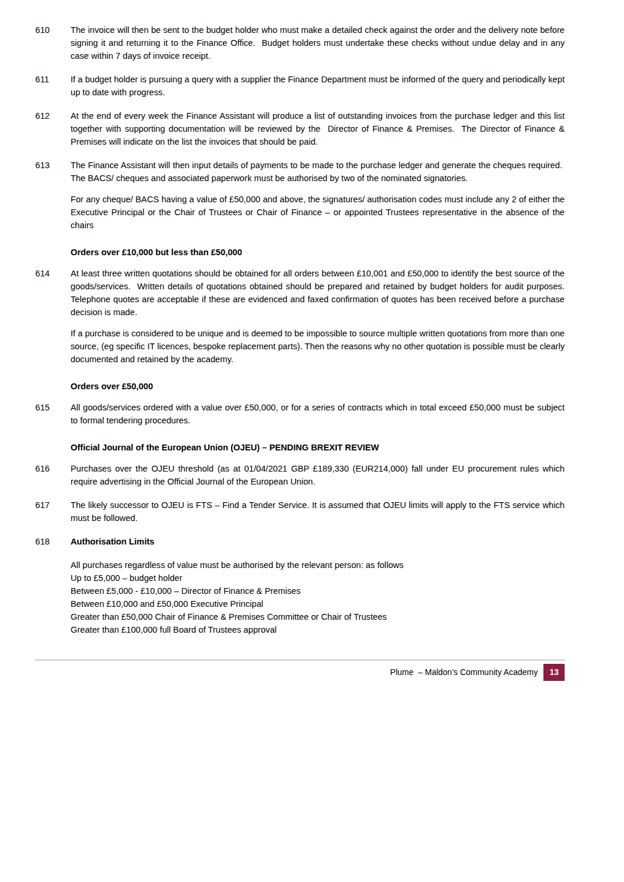610
The invoice will then be sent to the budget holder who must make a detailed check against the order and the delivery note before signing it and returning it to the Finance Office. Budget holders must undertake these checks without undue delay and in any case within 7 days of invoice receipt.
611
If a budget holder is pursuing a query with a supplier the Finance Department must be informed of the query and periodically kept up to date with progress.
612
At the end of every week the Finance Assistant will produce a list of outstanding invoices from the purchase ledger and this list together with supporting documentation will be reviewed by the Director of Finance & Premises. The Director of Finance & Premises will indicate on the list the invoices that should be paid.
613
The Finance Assistant will then input details of payments to be made to the purchase ledger and generate the cheques required. The BACS/ cheques and associated paperwork must be authorised by two of the nominated signatories.
For any cheque/ BACS having a value of £50,000 and above, the signatures/ authorisation codes must include any 2 of either the Executive Principal or the Chair of Trustees or Chair of Finance – or appointed Trustees representative in the absence of the chairs
Orders over £10,000 but less than £50,000
614
At least three written quotations should be obtained for all orders between £10,001 and £50,000 to identify the best source of the goods/services. Written details of quotations obtained should be prepared and retained by budget holders for audit purposes. Telephone quotes are acceptable if these are evidenced and faxed confirmation of quotes has been received before a purchase decision is made.
If a purchase is considered to be unique and is deemed to be impossible to source multiple written quotations from more than one source, (eg specific IT licences, bespoke replacement parts). Then the reasons why no other quotation is possible must be clearly documented and retained by the academy.
Orders over £50,000
615
All goods/services ordered with a value over £50,000, or for a series of contracts which in total exceed £50,000 must be subject to formal tendering procedures.
Official Journal of the European Union (OJEU) – PENDING BREXIT REVIEW
616
Purchases over the OJEU threshold (as at 01/04/2021 GBP £189,330 (EUR214,000) fall under EU procurement rules which require advertising in the Official Journal of the European Union.
617
The likely successor to OJEU is FTS – Find a Tender Service. It is assumed that OJEU limits will apply to the FTS service which must be followed.
618
Authorisation Limits
All purchases regardless of value must be authorised by the relevant person: as follows
Up to £5,000 – budget holder
Between £5,000 - £10,000 – Director of Finance & Premises
Between £10,000 and £50,000 Executive Principal
Greater than £50,000 Chair of Finance & Premises Committee or Chair of Trustees
Greater than £100,000 full Board of Trustees approval
Plume – Maldon’s Community Academy 13